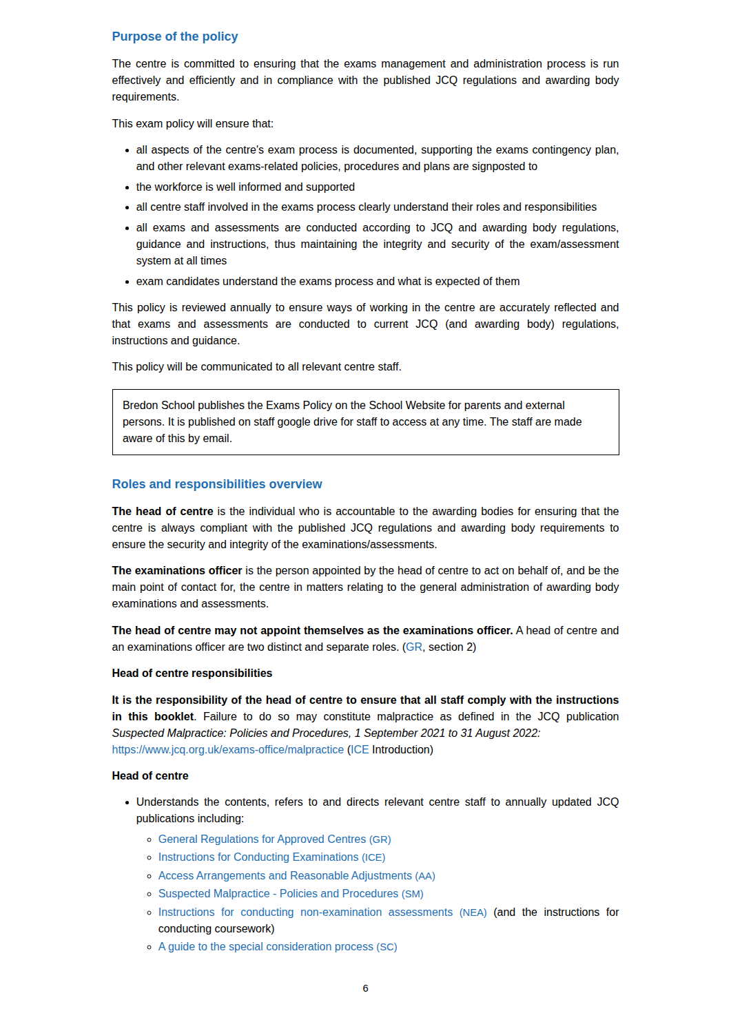Purpose of the policy
The centre is committed to ensuring that the exams management and administration process is run effectively and efficiently and in compliance with the published JCQ regulations and awarding body requirements.
This exam policy will ensure that:
all aspects of the centre's exam process is documented, supporting the exams contingency plan, and other relevant exams-related policies, procedures and plans are signposted to
the workforce is well informed and supported
all centre staff involved in the exams process clearly understand their roles and responsibilities
all exams and assessments are conducted according to JCQ and awarding body regulations, guidance and instructions, thus maintaining the integrity and security of the exam/assessment system at all times
exam candidates understand the exams process and what is expected of them
This policy is reviewed annually to ensure ways of working in the centre are accurately reflected and that exams and assessments are conducted to current JCQ (and awarding body) regulations, instructions and guidance.
This policy will be communicated to all relevant centre staff.
Bredon School publishes the Exams Policy on the School Website for parents and external persons. It is published on staff google drive for staff to access at any time. The staff are made aware of this by email.
Roles and responsibilities overview
The head of centre is the individual who is accountable to the awarding bodies for ensuring that the centre is always compliant with the published JCQ regulations and awarding body requirements to ensure the security and integrity of the examinations/assessments.
The examinations officer is the person appointed by the head of centre to act on behalf of, and be the main point of contact for, the centre in matters relating to the general administration of awarding body examinations and assessments.
The head of centre may not appoint themselves as the examinations officer. A head of centre and an examinations officer are two distinct and separate roles. (GR, section 2)
Head of centre responsibilities
It is the responsibility of the head of centre to ensure that all staff comply with the instructions in this booklet. Failure to do so may constitute malpractice as defined in the JCQ publication Suspected Malpractice: Policies and Procedures, 1 September 2021 to 31 August 2022:
https://www.jcq.org.uk/exams-office/malpractice (ICE Introduction)
Head of centre
Understands the contents, refers to and directs relevant centre staff to annually updated JCQ publications including:
General Regulations for Approved Centres (GR)
Instructions for Conducting Examinations (ICE)
Access Arrangements and Reasonable Adjustments (AA)
Suspected Malpractice - Policies and Procedures (SM)
Instructions for conducting non-examination assessments (NEA) (and the instructions for conducting coursework)
A guide to the special consideration process (SC)
6